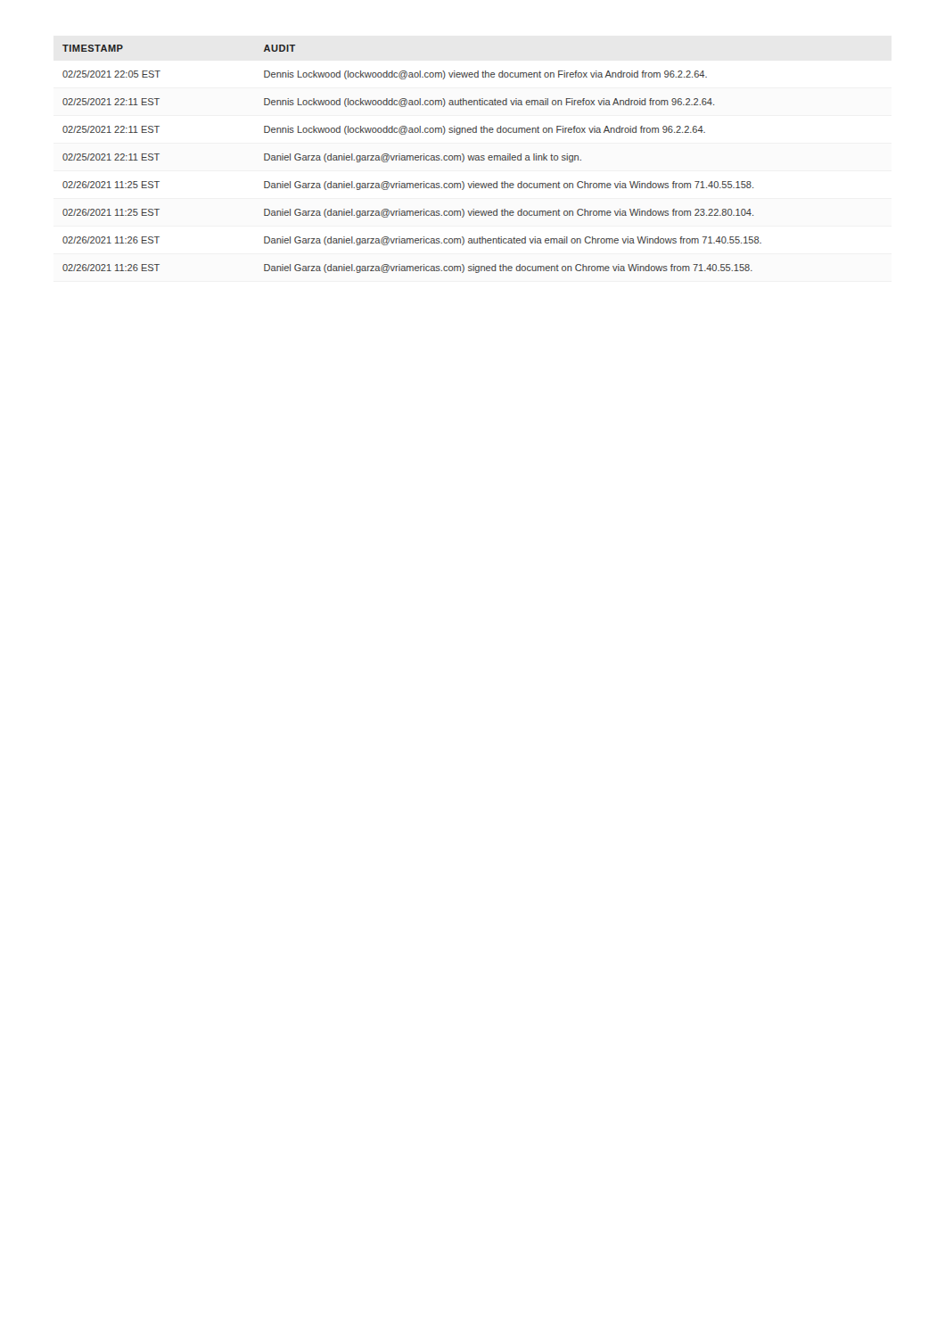| TIMESTAMP | AUDIT |
| --- | --- |
| 02/25/2021 22:05 EST | Dennis Lockwood (lockwooddc@aol.com) viewed the document on Firefox via Android from 96.2.2.64. |
| 02/25/2021 22:11 EST | Dennis Lockwood (lockwooddc@aol.com) authenticated via email on Firefox via Android from 96.2.2.64. |
| 02/25/2021 22:11 EST | Dennis Lockwood (lockwooddc@aol.com) signed the document on Firefox via Android from 96.2.2.64. |
| 02/25/2021 22:11 EST | Daniel Garza (daniel.garza@vriamericas.com) was emailed a link to sign. |
| 02/26/2021 11:25 EST | Daniel Garza (daniel.garza@vriamericas.com) viewed the document on Chrome via Windows from 71.40.55.158. |
| 02/26/2021 11:25 EST | Daniel Garza (daniel.garza@vriamericas.com) viewed the document on Chrome via Windows from 23.22.80.104. |
| 02/26/2021 11:26 EST | Daniel Garza (daniel.garza@vriamericas.com) authenticated via email on Chrome via Windows from 71.40.55.158. |
| 02/26/2021 11:26 EST | Daniel Garza (daniel.garza@vriamericas.com) signed the document on Chrome via Windows from 71.40.55.158. |